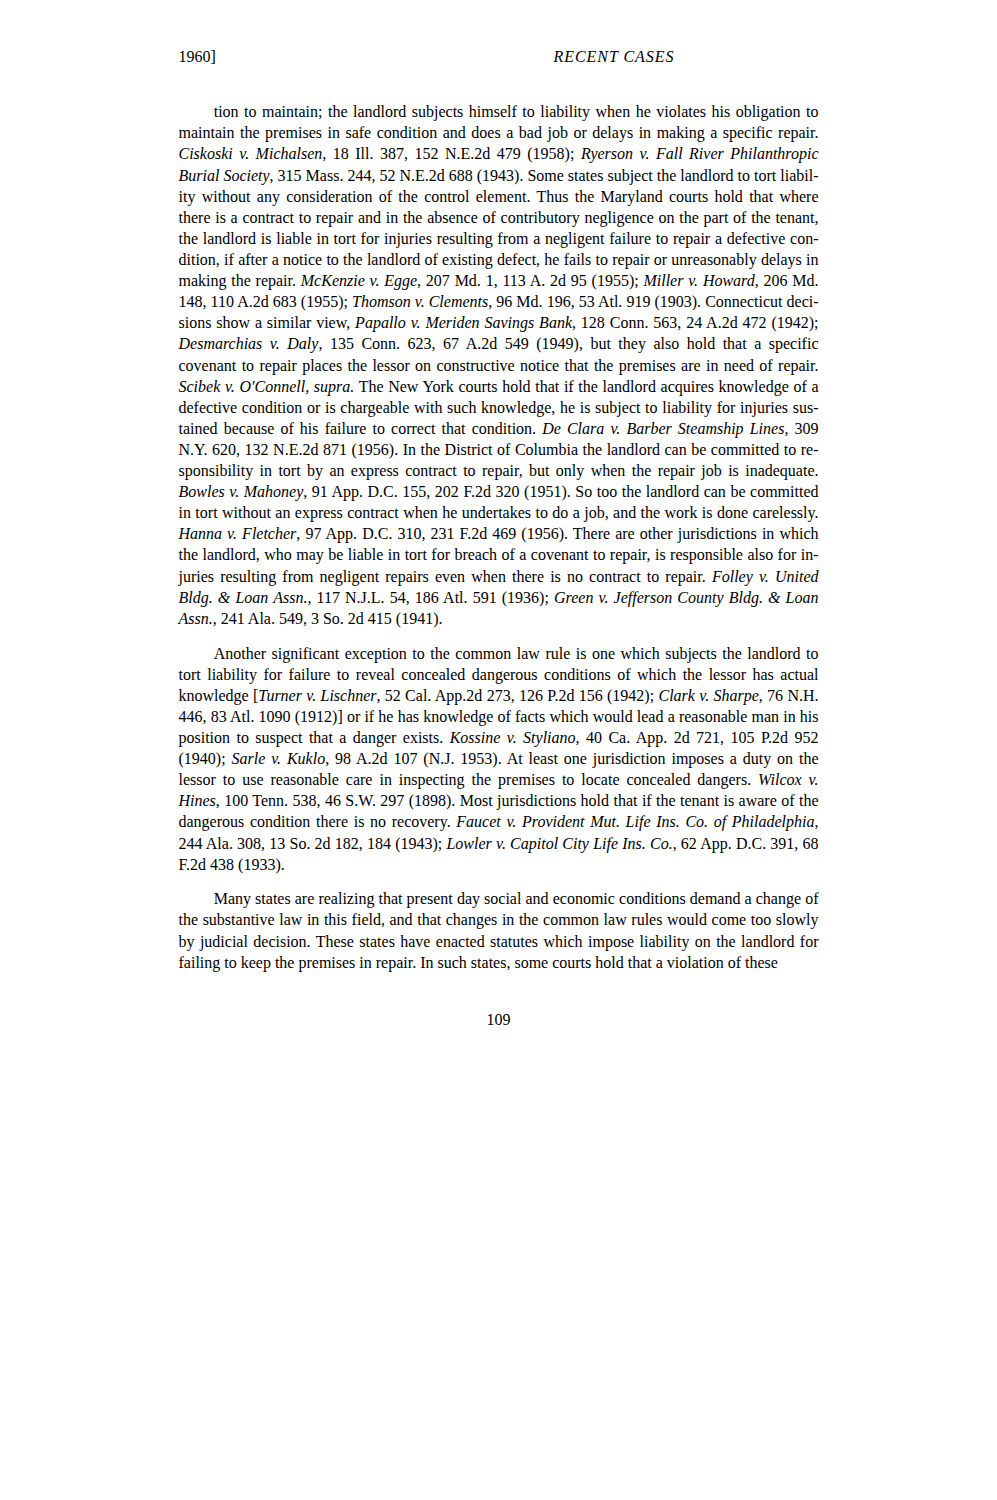1960] RECENT CASES
tion to maintain; the landlord subjects himself to liability when he violates his obligation to maintain the premises in safe condition and does a bad job or delays in making a specific repair. Ciskoski v. Michalsen, 18 Ill. 387, 152 N.E.2d 479 (1958); Ryerson v. Fall River Philanthropic Burial Society, 315 Mass. 244, 52 N.E.2d 688 (1943). Some states subject the landlord to tort liability without any consideration of the control element. Thus the Maryland courts hold that where there is a contract to repair and in the absence of contributory negligence on the part of the tenant, the landlord is liable in tort for injuries resulting from a negligent failure to repair a defective condition, if after a notice to the landlord of existing defect, he fails to repair or unreasonably delays in making the repair. McKenzie v. Egge, 207 Md. 1, 113 A. 2d 95 (1955); Miller v. Howard, 206 Md. 148, 110 A.2d 683 (1955); Thomson v. Clements, 96 Md. 196, 53 Atl. 919 (1903). Connecticut decisions show a similar view, Papallo v. Meriden Savings Bank, 128 Conn. 563, 24 A.2d 472 (1942); Desmarchias v. Daly, 135 Conn. 623, 67 A.2d 549 (1949), but they also hold that a specific covenant to repair places the lessor on constructive notice that the premises are in need of repair. Scibek v. O'Connell, supra. The New York courts hold that if the landlord acquires knowledge of a defective condition or is chargeable with such knowledge, he is subject to liability for injuries sustained because of his failure to correct that condition. De Clara v. Barber Steamship Lines, 309 N.Y. 620, 132 N.E.2d 871 (1956). In the District of Columbia the landlord can be committed to responsibility in tort by an express contract to repair, but only when the repair job is inadequate. Bowles v. Mahoney, 91 App. D.C. 155, 202 F.2d 320 (1951). So too the landlord can be committed in tort without an express contract when he undertakes to do a job, and the work is done carelessly. Hanna v. Fletcher, 97 App. D.C. 310, 231 F.2d 469 (1956). There are other jurisdictions in which the landlord, who may be liable in tort for breach of a covenant to repair, is responsible also for injuries resulting from negligent repairs even when there is no contract to repair. Folley v. United Bldg. & Loan Assn., 117 N.J.L. 54, 186 Atl. 591 (1936); Green v. Jefferson County Bldg. & Loan Assn., 241 Ala. 549, 3 So. 2d 415 (1941).
Another significant exception to the common law rule is one which subjects the landlord to tort liability for failure to reveal concealed dangerous conditions of which the lessor has actual knowledge [Turner v. Lischner, 52 Cal. App.2d 273, 126 P.2d 156 (1942); Clark v. Sharpe, 76 N.H. 446, 83 Atl. 1090 (1912)] or if he has knowledge of facts which would lead a reasonable man in his position to suspect that a danger exists. Kossine v. Styliano, 40 Ca. App. 2d 721, 105 P.2d 952 (1940); Sarle v. Kuklo, 98 A.2d 107 (N.J. 1953). At least one jurisdiction imposes a duty on the lessor to use reasonable care in inspecting the premises to locate concealed dangers. Wilcox v. Hines, 100 Tenn. 538, 46 S.W. 297 (1898). Most jurisdictions hold that if the tenant is aware of the dangerous condition there is no recovery. Faucet v. Provident Mut. Life Ins. Co. of Philadelphia, 244 Ala. 308, 13 So. 2d 182, 184 (1943); Lowler v. Capitol City Life Ins. Co., 62 App. D.C. 391, 68 F.2d 438 (1933).
Many states are realizing that present day social and economic conditions demand a change of the substantive law in this field, and that changes in the common law rules would come too slowly by judicial decision. These states have enacted statutes which impose liability on the landlord for failing to keep the premises in repair. In such states, some courts hold that a violation of these
109